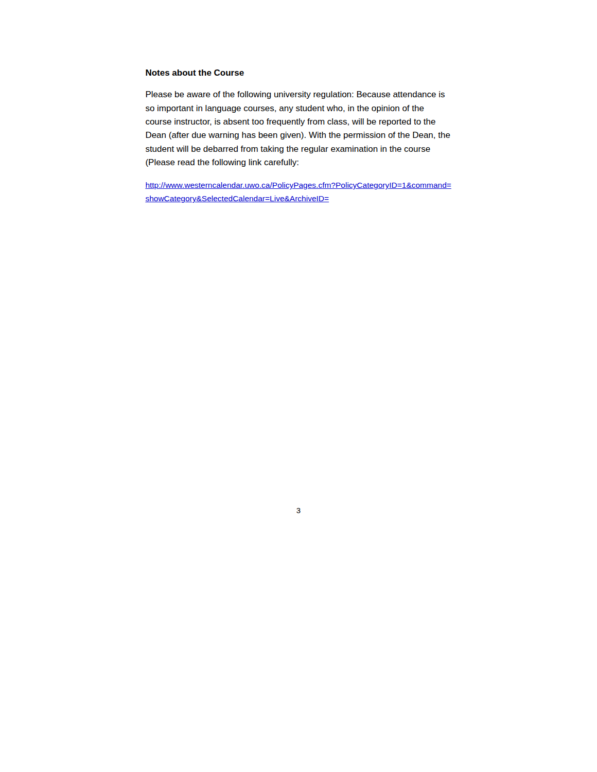Notes about the Course
Please be aware of the following university regulation: Because attendance is so important in language courses, any student who, in the opinion of the course instructor, is absent too frequently from class, will be reported to the Dean (after due warning has been given). With the permission of the Dean, the student will be debarred from taking the regular examination in the course (Please read the following link carefully:
http://www.westerncalendar.uwo.ca/PolicyPages.cfm?PolicyCategoryID=1&command=showCategory&SelectedCalendar=Live&ArchiveID=
3